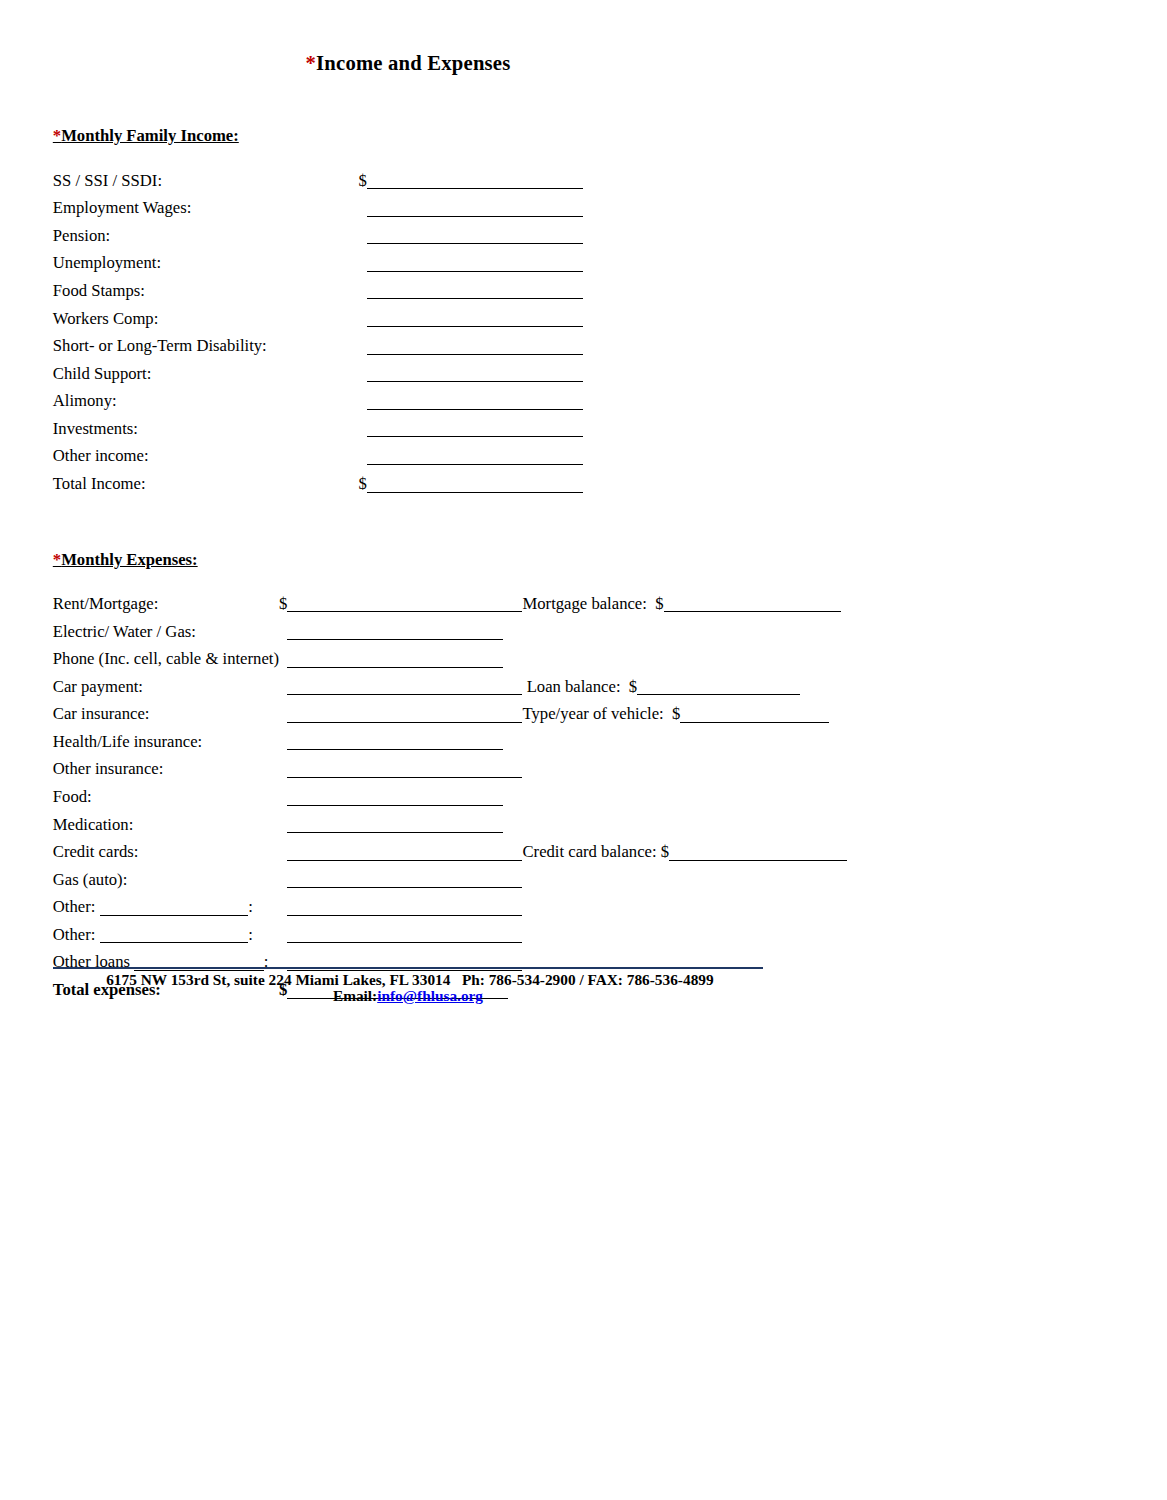*Income and Expenses
*Monthly Family Income:
| SS / SSI / SSDI: | $ | | |
| Employment Wages: | | | |
| Pension: | | | |
| Unemployment: | | | |
| Food Stamps: | | | |
| Workers Comp: | | | |
| Short- or Long-Term Disability: | | | |
| Child Support: | | | |
| Alimony: | | | |
| Investments: | | | |
| Other income: | | | |
| Total Income: | $ | | |
*Monthly Expenses:
| Rent/Mortgage: | $ | | Mortgage balance: $ |
| Electric/ Water / Gas: | | | |
| Phone (Inc. cell, cable & internet) | | | |
| Car payment: | | | Loan balance: $ |
| Car insurance: | | | Type/year of vehicle: $ |
| Health/Life insurance: | | | |
| Other insurance: | | | |
| Food: | | | |
| Medication: | | | |
| Credit cards: | | | Credit card balance: $ |
| Gas (auto): | | | |
| Other: : | | | |
| Other: : | | | |
| Other loans : | | | |
| Total expenses: | $ | | |
6175 NW 153rd St, suite 224 Miami Lakes, FL 33014 Ph: 786-534-2900 / FAX: 786-536-4899 Email:info@fhlusa.org